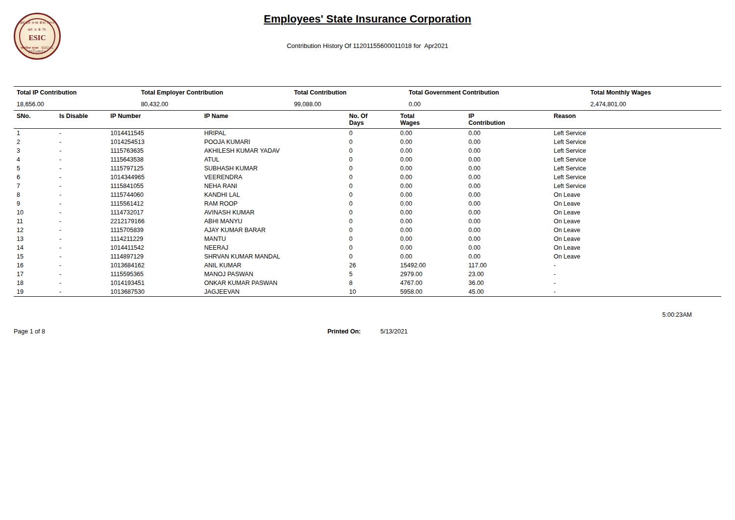कर्मचारी राज्य बीमा निगम
कर्म. रा. बी. नि.
ESIC
सामाजिक सुरक्षा SOCIAL SECURITY
Employees' State Insurance Corporation
Contribution History Of 11201155600011018 for Apr2021
| Total IP Contribution | Total Employer Contribution | Total Contribution | Total Government Contribution | Total Monthly Wages |
| --- | --- | --- | --- | --- |
| 18,656.00 | 80,432.00 | 99,088.00 | 0.00 | 2,474,801.00 |
| SNo. | Is Disable | IP Number | IP Name | No. Of Days | Total Wages | IP Contribution | Reason |
| --- | --- | --- | --- | --- | --- | --- | --- |
| 1 | - | 1014411545 | HRIPAL | 0 | 0.00 | 0.00 | Left Service |
| 2 | - | 1014254513 | POOJA KUMARI | 0 | 0.00 | 0.00 | Left Service |
| 3 | - | 1115763635 | AKHILESH KUMAR YADAV | 0 | 0.00 | 0.00 | Left Service |
| 4 | - | 1115643538 | ATUL | 0 | 0.00 | 0.00 | Left Service |
| 5 | - | 1115797125 | SUBHASH KUMAR | 0 | 0.00 | 0.00 | Left Service |
| 6 | - | 1014344965 | VEERENDRA | 0 | 0.00 | 0.00 | Left Service |
| 7 | - | 1115841055 | NEHA RANI | 0 | 0.00 | 0.00 | Left Service |
| 8 | - | 1115744060 | KANDHI LAL | 0 | 0.00 | 0.00 | On Leave |
| 9 | - | 1115561412 | RAM ROOP | 0 | 0.00 | 0.00 | On Leave |
| 10 | - | 1114732017 | AVINASH KUMAR | 0 | 0.00 | 0.00 | On Leave |
| 11 | - | 2212179166 | ABHI MANYU | 0 | 0.00 | 0.00 | On Leave |
| 12 | - | 1115705839 | AJAY KUMAR BARAR | 0 | 0.00 | 0.00 | On Leave |
| 13 | - | 1114211229 | MANTU | 0 | 0.00 | 0.00 | On Leave |
| 14 | - | 1014411542 | NEERAJ | 0 | 0.00 | 0.00 | On Leave |
| 15 | - | 1114897129 | SHRVAN KUMAR MANDAL | 0 | 0.00 | 0.00 | On Leave |
| 16 | - | 1013684162 | ANIL KUMAR | 26 | 15492.00 | 117.00 | - |
| 17 | - | 1115595365 | MANOJ PASWAN | 5 | 2979.00 | 23.00 | - |
| 18 | - | 1014193451 | ONKAR KUMAR PASWAN | 8 | 4767.00 | 36.00 | - |
| 19 | - | 1013687530 | JAGJEEVAN | 10 | 5958.00 | 45.00 | - |
5:00:23AM
Page 1 of 8
Printed On: 5/13/2021